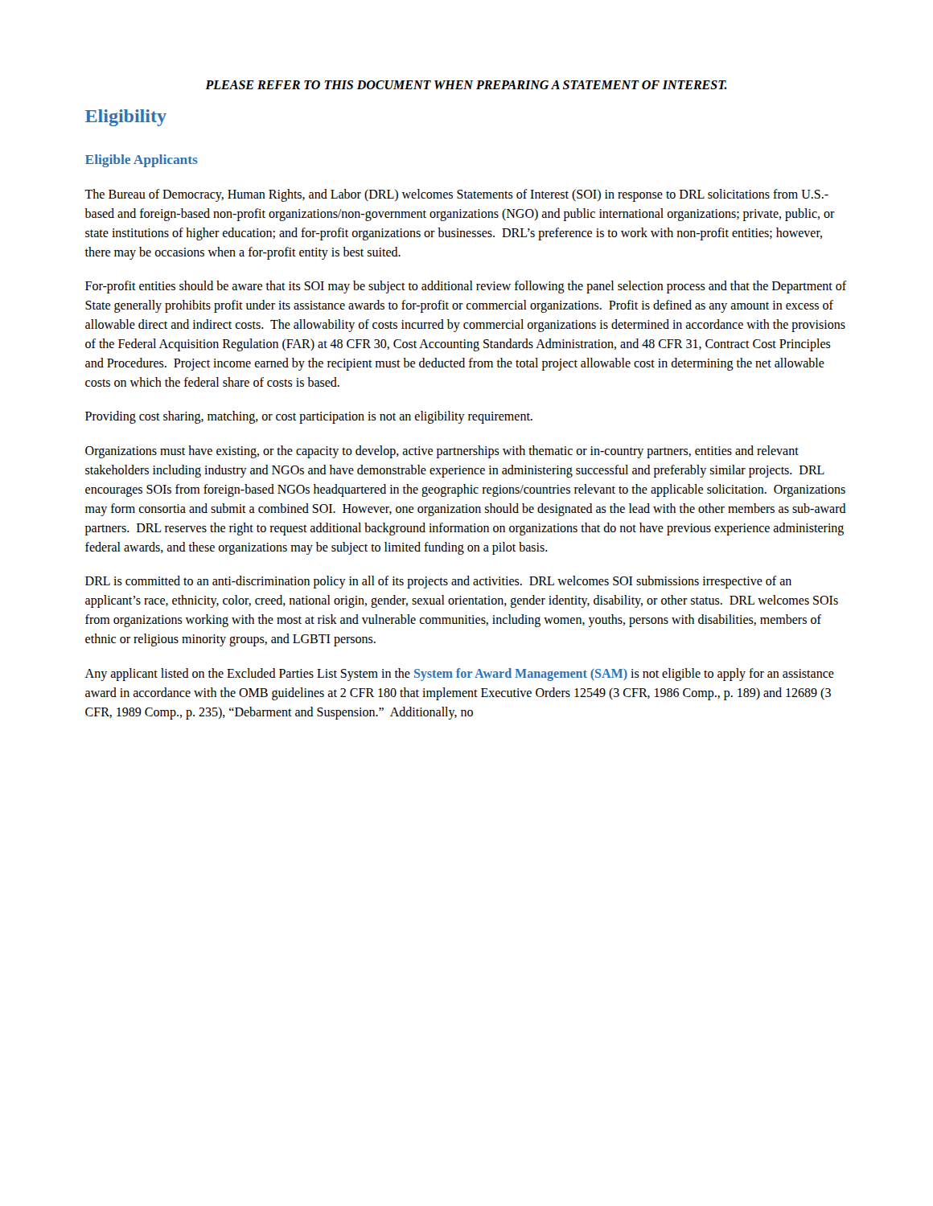PLEASE REFER TO THIS DOCUMENT WHEN PREPARING A STATEMENT OF INTEREST.
Eligibility
Eligible Applicants
The Bureau of Democracy, Human Rights, and Labor (DRL) welcomes Statements of Interest (SOI) in response to DRL solicitations from U.S.-based and foreign-based non-profit organizations/non-government organizations (NGO) and public international organizations; private, public, or state institutions of higher education; and for-profit organizations or businesses. DRL’s preference is to work with non-profit entities; however, there may be occasions when a for-profit entity is best suited.
For-profit entities should be aware that its SOI may be subject to additional review following the panel selection process and that the Department of State generally prohibits profit under its assistance awards to for-profit or commercial organizations. Profit is defined as any amount in excess of allowable direct and indirect costs. The allowability of costs incurred by commercial organizations is determined in accordance with the provisions of the Federal Acquisition Regulation (FAR) at 48 CFR 30, Cost Accounting Standards Administration, and 48 CFR 31, Contract Cost Principles and Procedures. Project income earned by the recipient must be deducted from the total project allowable cost in determining the net allowable costs on which the federal share of costs is based.
Providing cost sharing, matching, or cost participation is not an eligibility requirement.
Organizations must have existing, or the capacity to develop, active partnerships with thematic or in-country partners, entities and relevant stakeholders including industry and NGOs and have demonstrable experience in administering successful and preferably similar projects. DRL encourages SOIs from foreign-based NGOs headquartered in the geographic regions/countries relevant to the applicable solicitation. Organizations may form consortia and submit a combined SOI. However, one organization should be designated as the lead with the other members as sub-award partners. DRL reserves the right to request additional background information on organizations that do not have previous experience administering federal awards, and these organizations may be subject to limited funding on a pilot basis.
DRL is committed to an anti-discrimination policy in all of its projects and activities. DRL welcomes SOI submissions irrespective of an applicant’s race, ethnicity, color, creed, national origin, gender, sexual orientation, gender identity, disability, or other status. DRL welcomes SOIs from organizations working with the most at risk and vulnerable communities, including women, youths, persons with disabilities, members of ethnic or religious minority groups, and LGBTI persons.
Any applicant listed on the Excluded Parties List System in the System for Award Management (SAM) is not eligible to apply for an assistance award in accordance with the OMB guidelines at 2 CFR 180 that implement Executive Orders 12549 (3 CFR, 1986 Comp., p. 189) and 12689 (3 CFR, 1989 Comp., p. 235), “Debarment and Suspension.” Additionally, no